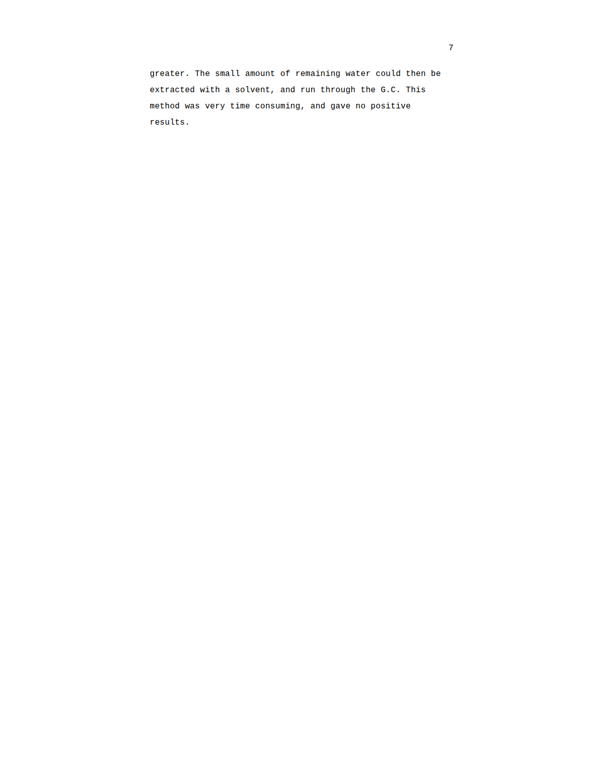7
greater. The small amount of remaining water could then be extracted with a solvent, and run through the G.C. This method was very time consuming, and gave no positive results.